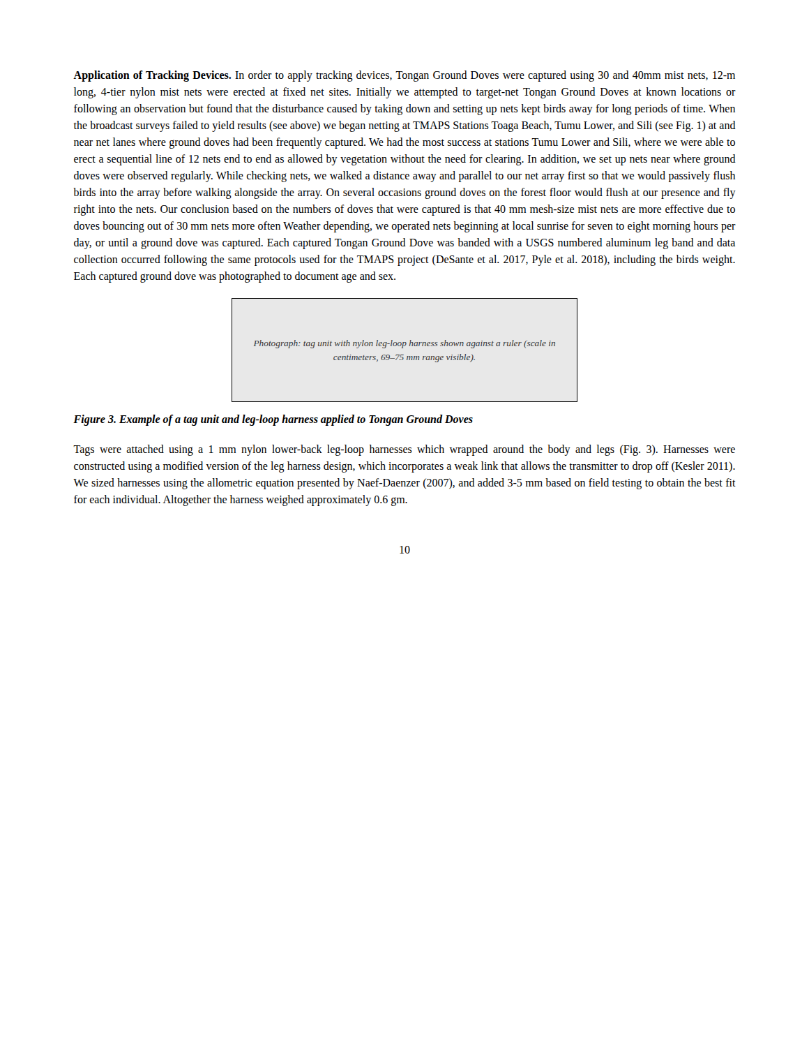Application of Tracking Devices. In order to apply tracking devices, Tongan Ground Doves were captured using 30 and 40mm mist nets, 12-m long, 4-tier nylon mist nets were erected at fixed net sites. Initially we attempted to target-net Tongan Ground Doves at known locations or following an observation but found that the disturbance caused by taking down and setting up nets kept birds away for long periods of time. When the broadcast surveys failed to yield results (see above) we began netting at TMAPS Stations Toaga Beach, Tumu Lower, and Sili (see Fig. 1) at and near net lanes where ground doves had been frequently captured. We had the most success at stations Tumu Lower and Sili, where we were able to erect a sequential line of 12 nets end to end as allowed by vegetation without the need for clearing. In addition, we set up nets near where ground doves were observed regularly. While checking nets, we walked a distance away and parallel to our net array first so that we would passively flush birds into the array before walking alongside the array. On several occasions ground doves on the forest floor would flush at our presence and fly right into the nets. Our conclusion based on the numbers of doves that were captured is that 40 mm mesh-size mist nets are more effective due to doves bouncing out of 30 mm nets more often Weather depending, we operated nets beginning at local sunrise for seven to eight morning hours per day, or until a ground dove was captured. Each captured Tongan Ground Dove was banded with a USGS numbered aluminum leg band and data collection occurred following the same protocols used for the TMAPS project (DeSante et al. 2017, Pyle et al. 2018), including the birds weight. Each captured ground dove was photographed to document age and sex.
Photograph: tag unit with nylon leg-loop harness shown against a ruler (scale in centimeters, 69–75 mm range visible).
Figure 3. Example of a tag unit and leg-loop harness applied to Tongan Ground Doves
Tags were attached using a 1 mm nylon lower-back leg-loop harnesses which wrapped around the body and legs (Fig. 3). Harnesses were constructed using a modified version of the leg harness design, which incorporates a weak link that allows the transmitter to drop off (Kesler 2011). We sized harnesses using the allometric equation presented by Naef-Daenzer (2007), and added 3-5 mm based on field testing to obtain the best fit for each individual. Altogether the harness weighed approximately 0.6 gm.
10